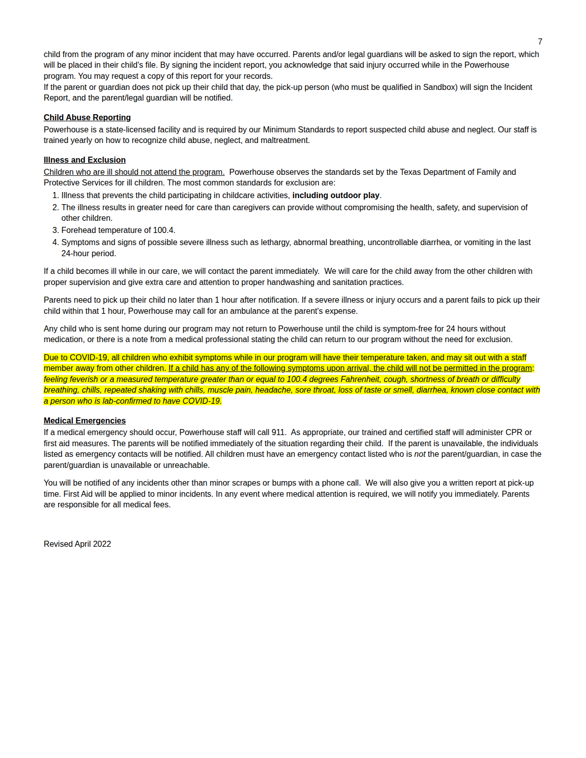7
child from the program of any minor incident that may have occurred. Parents and/or legal guardians will be asked to sign the report, which will be placed in their child's file. By signing the incident report, you acknowledge that said injury occurred while in the Powerhouse program. You may request a copy of this report for your records.
If the parent or guardian does not pick up their child that day, the pick-up person (who must be qualified in Sandbox) will sign the Incident Report, and the parent/legal guardian will be notified.
Child Abuse Reporting
Powerhouse is a state-licensed facility and is required by our Minimum Standards to report suspected child abuse and neglect. Our staff is trained yearly on how to recognize child abuse, neglect, and maltreatment.
Illness and Exclusion
Children who are ill should not attend the program. Powerhouse observes the standards set by the Texas Department of Family and Protective Services for ill children. The most common standards for exclusion are:
Illness that prevents the child participating in childcare activities, including outdoor play.
The illness results in greater need for care than caregivers can provide without compromising the health, safety, and supervision of other children.
Forehead temperature of 100.4.
Symptoms and signs of possible severe illness such as lethargy, abnormal breathing, uncontrollable diarrhea, or vomiting in the last 24-hour period.
If a child becomes ill while in our care, we will contact the parent immediately. We will care for the child away from the other children with proper supervision and give extra care and attention to proper handwashing and sanitation practices.
Parents need to pick up their child no later than 1 hour after notification. If a severe illness or injury occurs and a parent fails to pick up their child within that 1 hour, Powerhouse may call for an ambulance at the parent's expense.
Any child who is sent home during our program may not return to Powerhouse until the child is symptom-free for 24 hours without medication, or there is a note from a medical professional stating the child can return to our program without the need for exclusion.
Due to COVID-19, all children who exhibit symptoms while in our program will have their temperature taken, and may sit out with a staff member away from other children. If a child has any of the following symptoms upon arrival, the child will not be permitted in the program: feeling feverish or a measured temperature greater than or equal to 100.4 degrees Fahrenheit, cough, shortness of breath or difficulty breathing, chills, repeated shaking with chills, muscle pain, headache, sore throat, loss of taste or smell, diarrhea, known close contact with a person who is lab-confirmed to have COVID-19.
Medical Emergencies
If a medical emergency should occur, Powerhouse staff will call 911. As appropriate, our trained and certified staff will administer CPR or first aid measures. The parents will be notified immediately of the situation regarding their child. If the parent is unavailable, the individuals listed as emergency contacts will be notified. All children must have an emergency contact listed who is not the parent/guardian, in case the parent/guardian is unavailable or unreachable.
You will be notified of any incidents other than minor scrapes or bumps with a phone call. We will also give you a written report at pick-up time. First Aid will be applied to minor incidents. In any event where medical attention is required, we will notify you immediately. Parents are responsible for all medical fees.
Revised April 2022